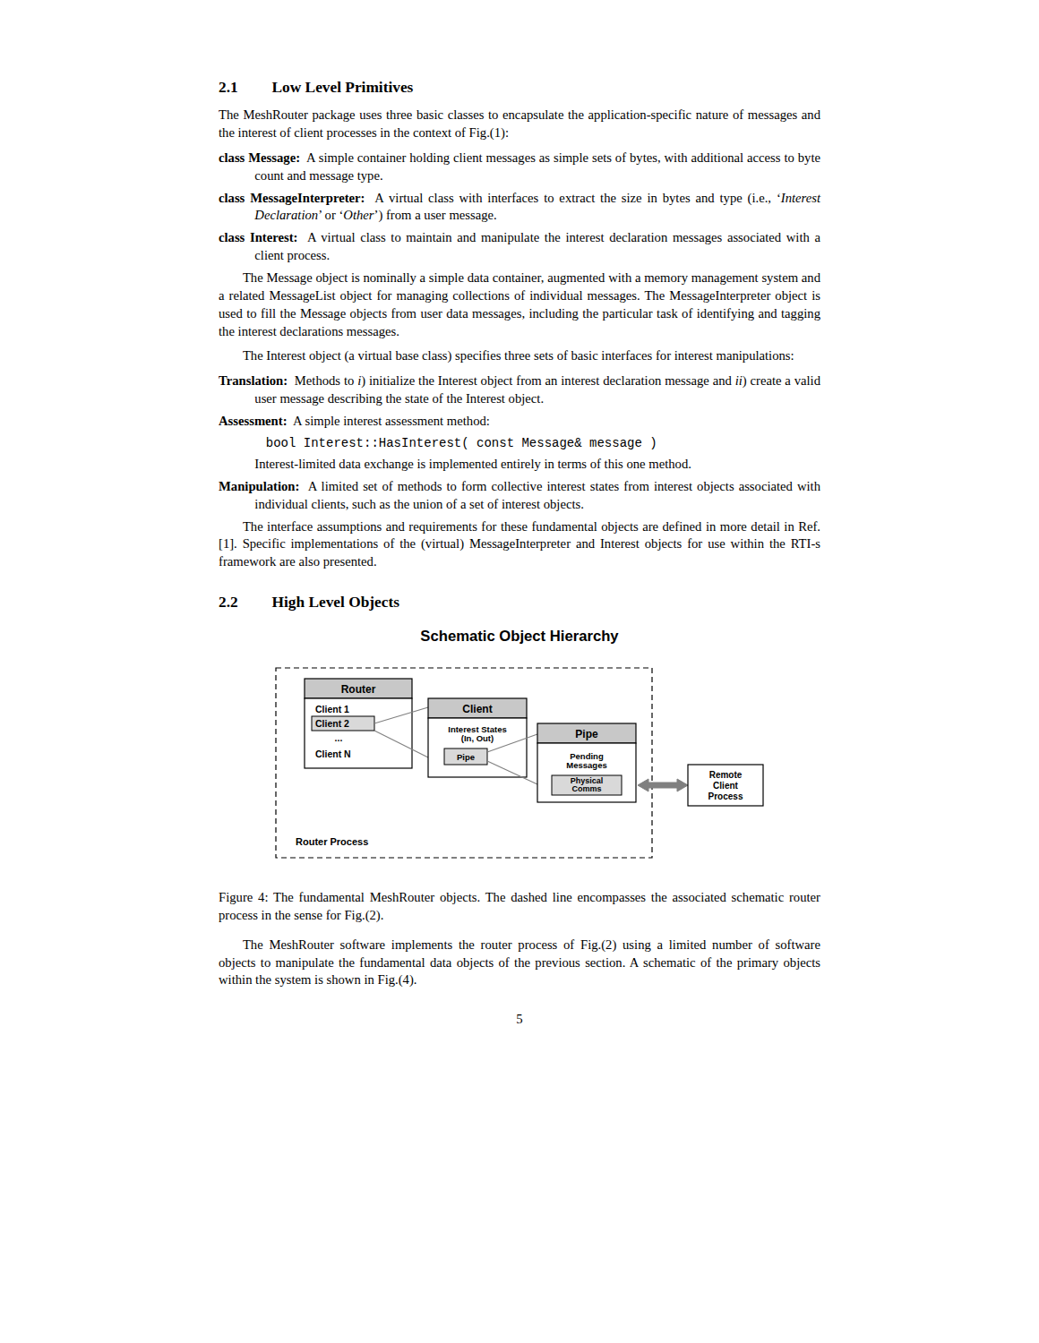2.1 Low Level Primitives
The MeshRouter package uses three basic classes to encapsulate the application-specific nature of messages and the interest of client processes in the context of Fig.(1):
class Message: A simple container holding client messages as simple sets of bytes, with additional access to byte count and message type.
class MessageInterpreter: A virtual class with interfaces to extract the size in bytes and type (i.e., ‘Interest Declaration’ or ‘Other’) from a user message.
class Interest: A virtual class to maintain and manipulate the interest declaration messages associated with a client process.
The Message object is nominally a simple data container, augmented with a memory management system and a related MessageList object for managing collections of individual messages. The MessageInterpreter object is used to fill the Message objects from user data messages, including the particular task of identifying and tagging the interest declarations messages.
The Interest object (a virtual base class) specifies three sets of basic interfaces for interest manipulations:
Translation: Methods to i) initialize the Interest object from an interest declaration message and ii) create a valid user message describing the state of the Interest object.
Assessment: A simple interest assessment method:
bool Interest::HasInterest( const Message& message )
Interest-limited data exchange is implemented entirely in terms of this one method.
Manipulation: A limited set of methods to form collective interest states from interest objects associated with individual clients, such as the union of a set of interest objects.
The interface assumptions and requirements for these fundamental objects are defined in more detail in Ref.[1]. Specific implementations of the (virtual) MessageInterpreter and Interest objects for use within the RTI-s framework are also presented.
2.2 High Level Objects
Schematic Object Hierarchy
Router Client 1 Client 2 ... Client N Client Interest States (In, Out) Pipe Pipe Pending Messages Physical Comms Remote Client Process Router Process
Figure 4: The fundamental MeshRouter objects. The dashed line encompasses the associated schematic router process in the sense for Fig.(2).
The MeshRouter software implements the router process of Fig.(2) using a limited number of software objects to manipulate the fundamental data objects of the previous section. A schematic of the primary objects within the system is shown in Fig.(4).
5